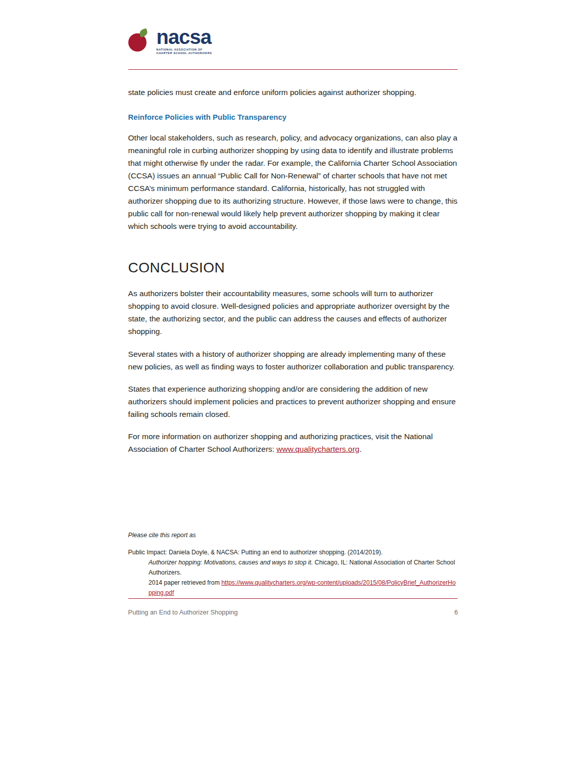nacsa NATIONAL ASSOCIATION OF
CHARTER SCHOOL AUTHORIZERS
state policies must create and enforce uniform policies against authorizer shopping.
Reinforce Policies with Public Transparency
Other local stakeholders, such as research, policy, and advocacy organizations, can also play a meaningful role in curbing authorizer shopping by using data to identify and illustrate problems that might otherwise fly under the radar. For example, the California Charter School Association (CCSA) issues an annual “Public Call for Non-Renewal” of charter schools that have not met CCSA’s minimum performance standard. California, historically, has not struggled with authorizer shopping due to its authorizing structure. However, if those laws were to change, this public call for non-renewal would likely help prevent authorizer shopping by making it clear which schools were trying to avoid accountability.
CONCLUSION
As authorizers bolster their accountability measures, some schools will turn to authorizer shopping to avoid closure. Well-designed policies and appropriate authorizer oversight by the state, the authorizing sector, and the public can address the causes and effects of authorizer shopping.
Several states with a history of authorizer shopping are already implementing many of these new policies, as well as finding ways to foster authorizer collaboration and public transparency.
States that experience authorizing shopping and/or are considering the addition of new authorizers should implement policies and practices to prevent authorizer shopping and ensure failing schools remain closed.
For more information on authorizer shopping and authorizing practices, visit the National Association of Charter School Authorizers: www.qualitycharters.org.
Please cite this report as
Public Impact: Daniela Doyle, & NACSA: Putting an end to authorizer shopping. (2014/2019).
Authorizer hopping: Motivations, causes and ways to stop it. Chicago, IL: National Association of Charter School Authorizers.
2014 paper retrieved from https://www.qualitycharters.org/wp-content/uploads/2015/08/PolicyBrief_AuthorizerHopping.pdf
Putting an End to Authorizer Shopping 6